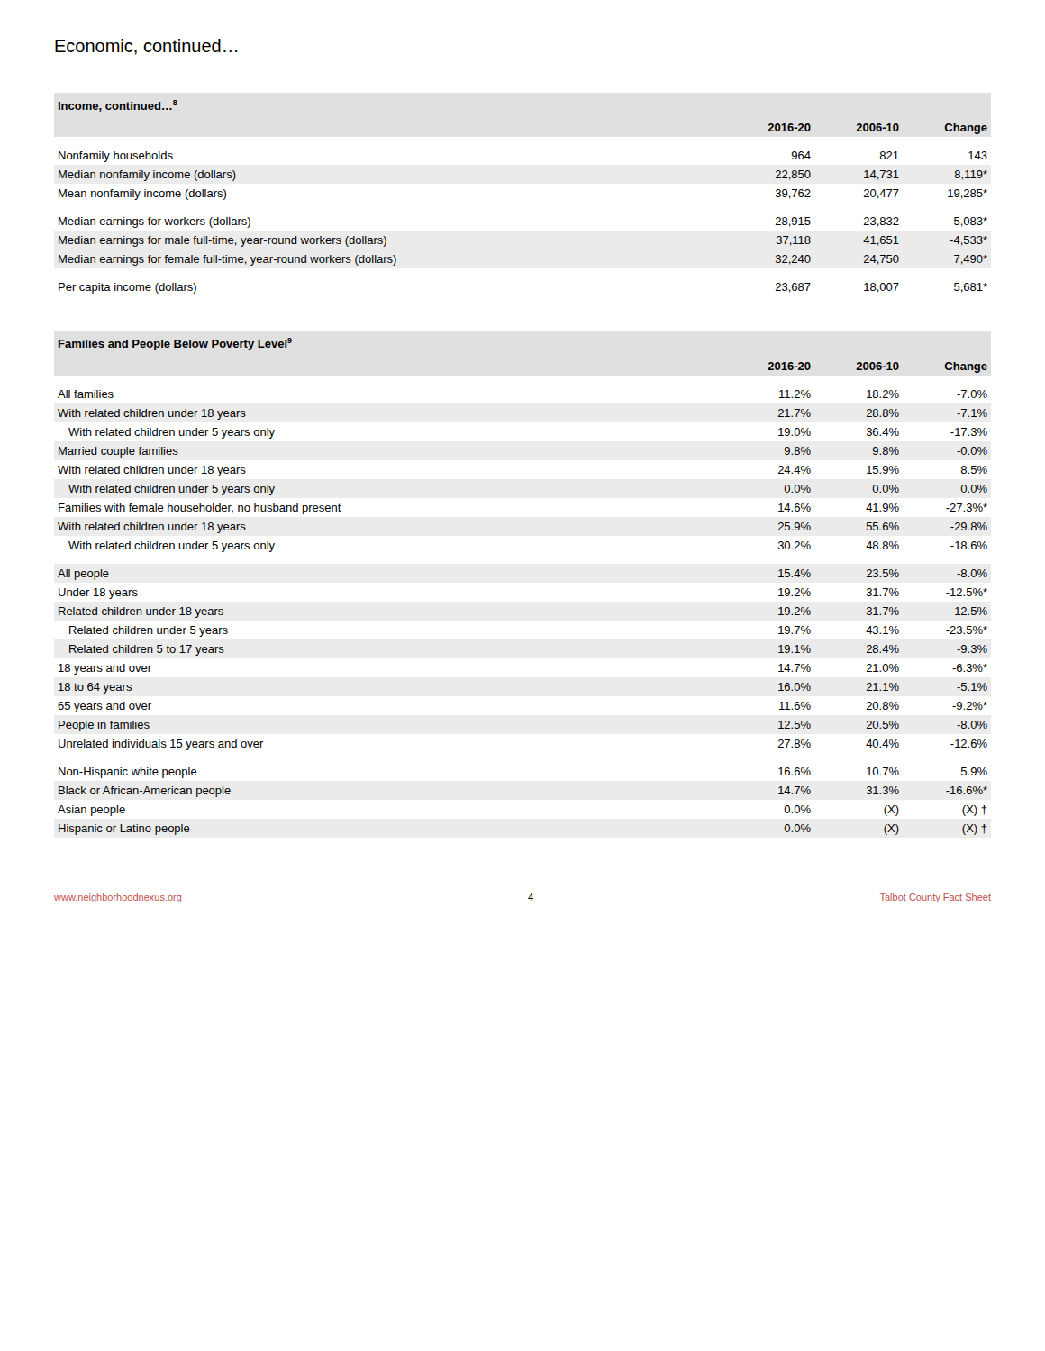Economic, continued…
Income, continued… 8
| | 2016-20 | 2006-10 | Change |
| --- | --- | --- | --- |
| Nonfamily households | 964 | 821 | 143 |
| Median nonfamily income (dollars) | 22,850 | 14,731 | 8,119* |
| Mean nonfamily income (dollars) | 39,762 | 20,477 | 19,285* |
| Median earnings for workers (dollars) | 28,915 | 23,832 | 5,083* |
| Median earnings for male full-time, year-round workers (dollars) | 37,118 | 41,651 | -4,533* |
| Median earnings for female full-time, year-round workers (dollars) | 32,240 | 24,750 | 7,490* |
| Per capita income (dollars) | 23,687 | 18,007 | 5,681* |
Families and People Below Poverty Level 9
| | 2016-20 | 2006-10 | Change |
| --- | --- | --- | --- |
| All families | 11.2% | 18.2% | -7.0% |
| With related children under 18 years | 21.7% | 28.8% | -7.1% |
| With related children under 5 years only | 19.0% | 36.4% | -17.3% |
| Married couple families | 9.8% | 9.8% | -0.0% |
| With related children under 18 years | 24.4% | 15.9% | 8.5% |
| With related children under 5 years only | 0.0% | 0.0% | 0.0% |
| Families with female householder, no husband present | 14.6% | 41.9% | -27.3%* |
| With related children under 18 years | 25.9% | 55.6% | -29.8% |
| With related children under 5 years only | 30.2% | 48.8% | -18.6% |
| All people | 15.4% | 23.5% | -8.0% |
| Under 18 years | 19.2% | 31.7% | -12.5%* |
| Related children under 18 years | 19.2% | 31.7% | -12.5% |
| Related children under 5 years | 19.7% | 43.1% | -23.5%* |
| Related children 5 to 17 years | 19.1% | 28.4% | -9.3% |
| 18 years and over | 14.7% | 21.0% | -6.3%* |
| 18 to 64 years | 16.0% | 21.1% | -5.1% |
| 65 years and over | 11.6% | 20.8% | -9.2%* |
| People in families | 12.5% | 20.5% | -8.0% |
| Unrelated individuals 15 years and over | 27.8% | 40.4% | -12.6% |
| Non-Hispanic white people | 16.6% | 10.7% | 5.9% |
| Black or African-American people | 14.7% | 31.3% | -16.6%* |
| Asian people | 0.0% | (X) | (X) † |
| Hispanic or Latino people | 0.0% | (X) | (X) † |
www.neighborhoodnexus.org 4 Talbot County Fact Sheet